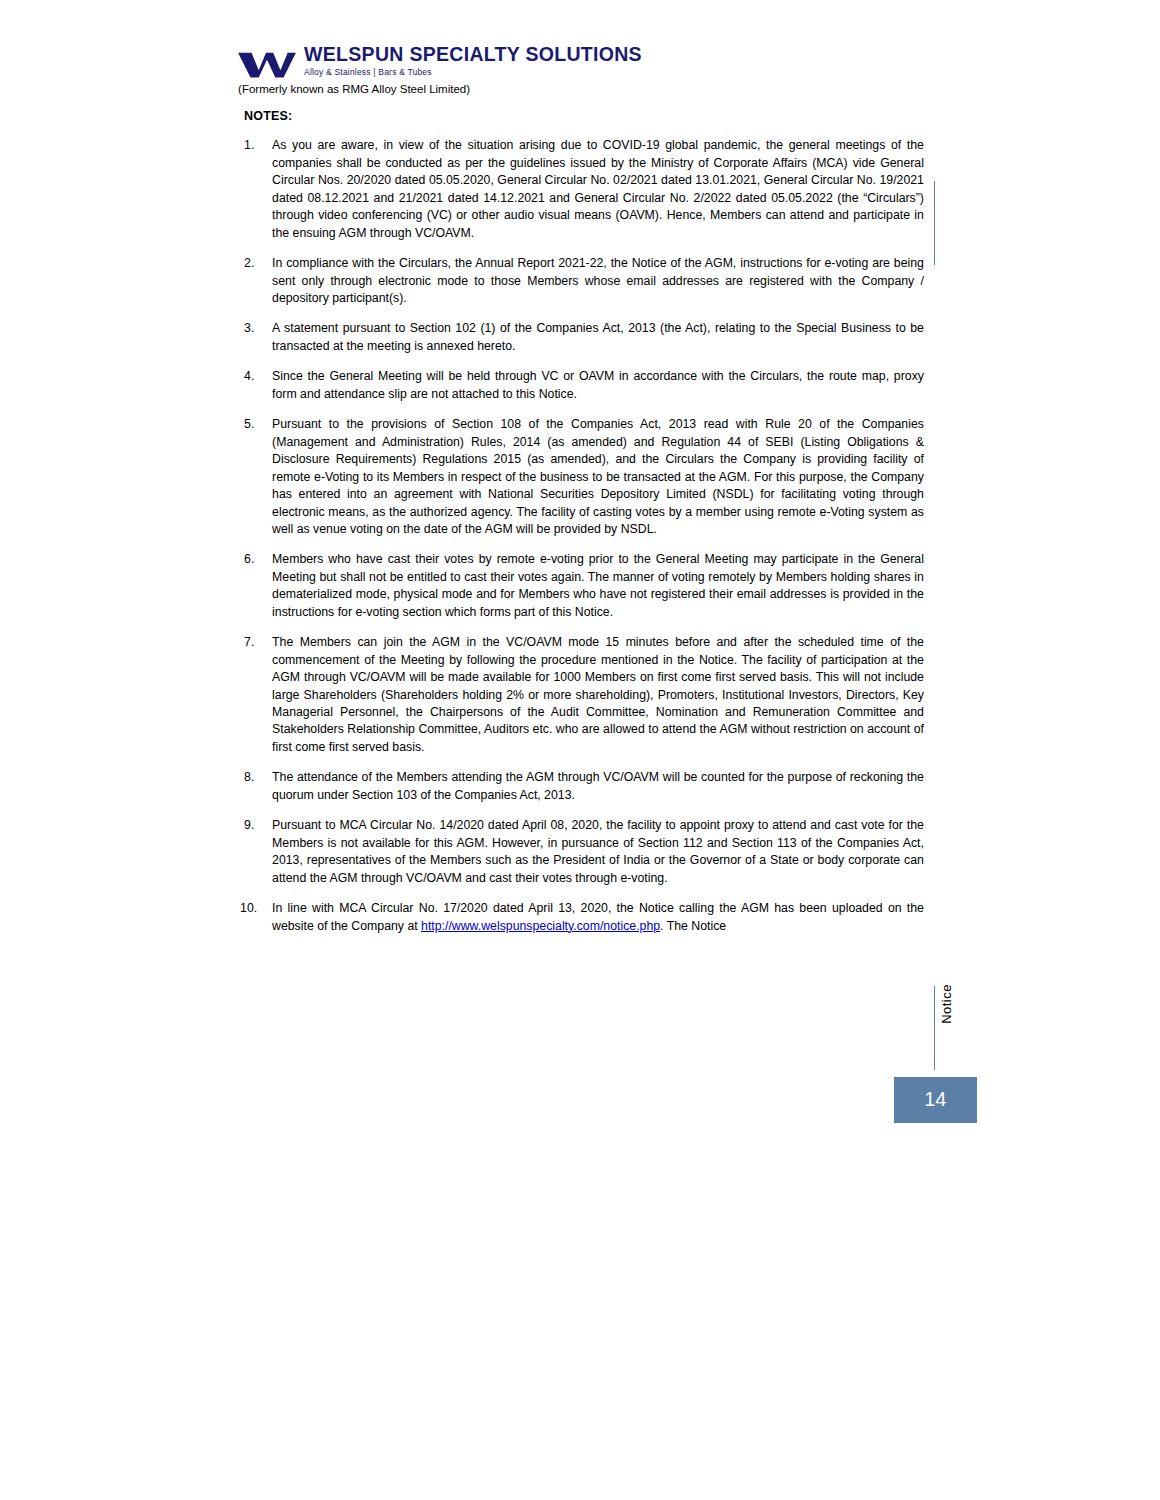WELSPUN SPECIALTY SOLUTIONS Alloy & Stainless | Bars & Tubes
(Formerly known as RMG Alloy Steel Limited)
NOTES:
As you are aware, in view of the situation arising due to COVID-19 global pandemic, the general meetings of the companies shall be conducted as per the guidelines issued by the Ministry of Corporate Affairs (MCA) vide General Circular Nos. 20/2020 dated 05.05.2020, General Circular No. 02/2021 dated 13.01.2021, General Circular No. 19/2021 dated 08.12.2021 and 21/2021 dated 14.12.2021 and General Circular No. 2/2022 dated 05.05.2022 (the “Circulars”) through video conferencing (VC) or other audio visual means (OAVM). Hence, Members can attend and participate in the ensuing AGM through VC/OAVM.
In compliance with the Circulars, the Annual Report 2021-22, the Notice of the AGM, instructions for e-voting are being sent only through electronic mode to those Members whose email addresses are registered with the Company / depository participant(s).
A statement pursuant to Section 102 (1) of the Companies Act, 2013 (the Act), relating to the Special Business to be transacted at the meeting is annexed hereto.
Since the General Meeting will be held through VC or OAVM in accordance with the Circulars, the route map, proxy form and attendance slip are not attached to this Notice.
Pursuant to the provisions of Section 108 of the Companies Act, 2013 read with Rule 20 of the Companies (Management and Administration) Rules, 2014 (as amended) and Regulation 44 of SEBI (Listing Obligations & Disclosure Requirements) Regulations 2015 (as amended), and the Circulars the Company is providing facility of remote e-Voting to its Members in respect of the business to be transacted at the AGM. For this purpose, the Company has entered into an agreement with National Securities Depository Limited (NSDL) for facilitating voting through electronic means, as the authorized agency. The facility of casting votes by a member using remote e-Voting system as well as venue voting on the date of the AGM will be provided by NSDL.
Members who have cast their votes by remote e-voting prior to the General Meeting may participate in the General Meeting but shall not be entitled to cast their votes again. The manner of voting remotely by Members holding shares in dematerialized mode, physical mode and for Members who have not registered their email addresses is provided in the instructions for e-voting section which forms part of this Notice.
The Members can join the AGM in the VC/OAVM mode 15 minutes before and after the scheduled time of the commencement of the Meeting by following the procedure mentioned in the Notice. The facility of participation at the AGM through VC/OAVM will be made available for 1000 Members on first come first served basis. This will not include large Shareholders (Shareholders holding 2% or more shareholding), Promoters, Institutional Investors, Directors, Key Managerial Personnel, the Chairpersons of the Audit Committee, Nomination and Remuneration Committee and Stakeholders Relationship Committee, Auditors etc. who are allowed to attend the AGM without restriction on account of first come first served basis.
The attendance of the Members attending the AGM through VC/OAVM will be counted for the purpose of reckoning the quorum under Section 103 of the Companies Act, 2013.
Pursuant to MCA Circular No. 14/2020 dated April 08, 2020, the facility to appoint proxy to attend and cast vote for the Members is not available for this AGM. However, in pursuance of Section 112 and Section 113 of the Companies Act, 2013, representatives of the Members such as the President of India or the Governor of a State or body corporate can attend the AGM through VC/OAVM and cast their votes through e-voting.
In line with MCA Circular No. 17/2020 dated April 13, 2020, the Notice calling the AGM has been uploaded on the website of the Company at http://www.welspunspecialty.com/notice.php. The Notice
Notice
14